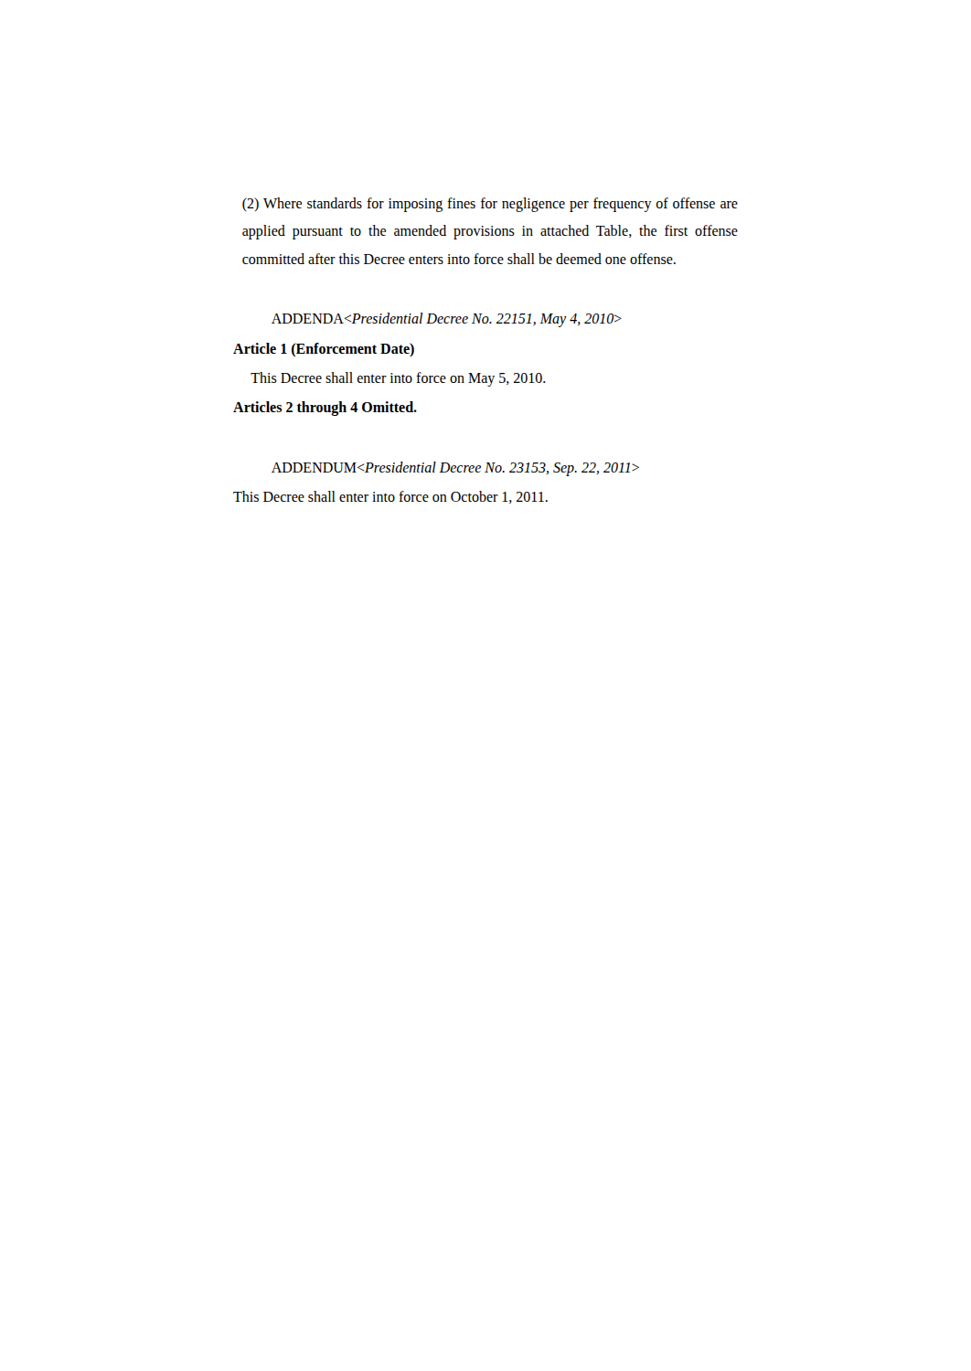(2) Where standards for imposing fines for negligence per frequency of offense are applied pursuant to the amended provisions in attached Table, the first offense committed after this Decree enters into force shall be deemed one offense.
ADDENDA<Presidential Decree No. 22151, May 4, 2010>
Article 1 (Enforcement Date)
This Decree shall enter into force on May 5, 2010.
Articles 2 through 4 Omitted.
ADDENDUM<Presidential Decree No. 23153, Sep. 22, 2011>
This Decree shall enter into force on October 1, 2011.